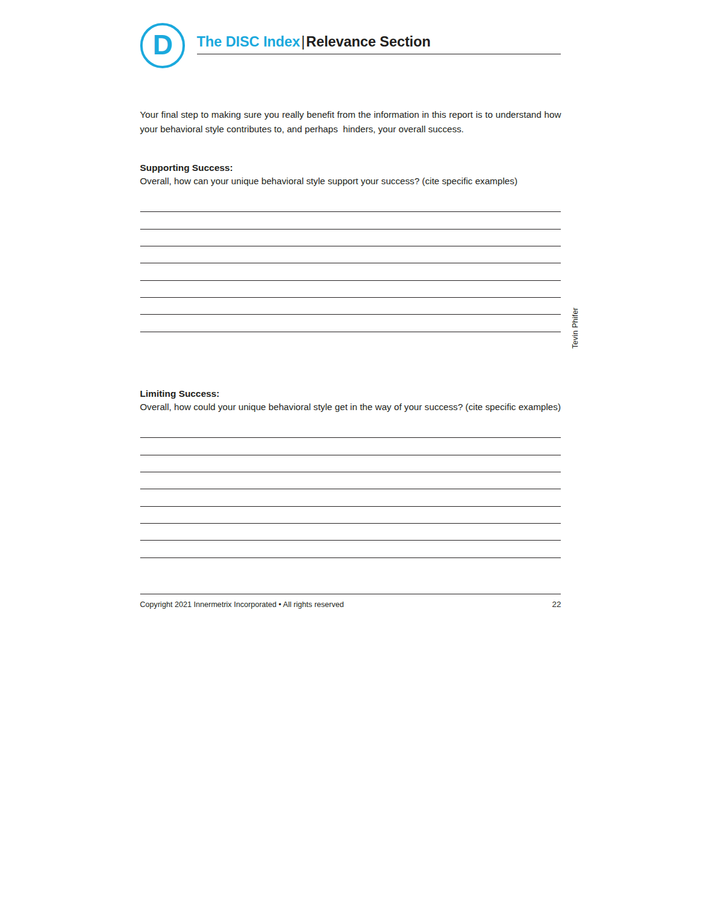D
The DISC Index|Relevance Section
Tevin Phifer
Your final step to making sure you really benefit from the information in this report is to understand how your behavioral style contributes to, and perhaps hinders, your overall success.
Supporting Success:
Overall, how can your unique behavioral style support your success? (cite specific examples)
Limiting Success:
Overall, how could your unique behavioral style get in the way of your success? (cite specific examples)
Copyright 2021 Innermetrix Incorporated • All rights reserved
22